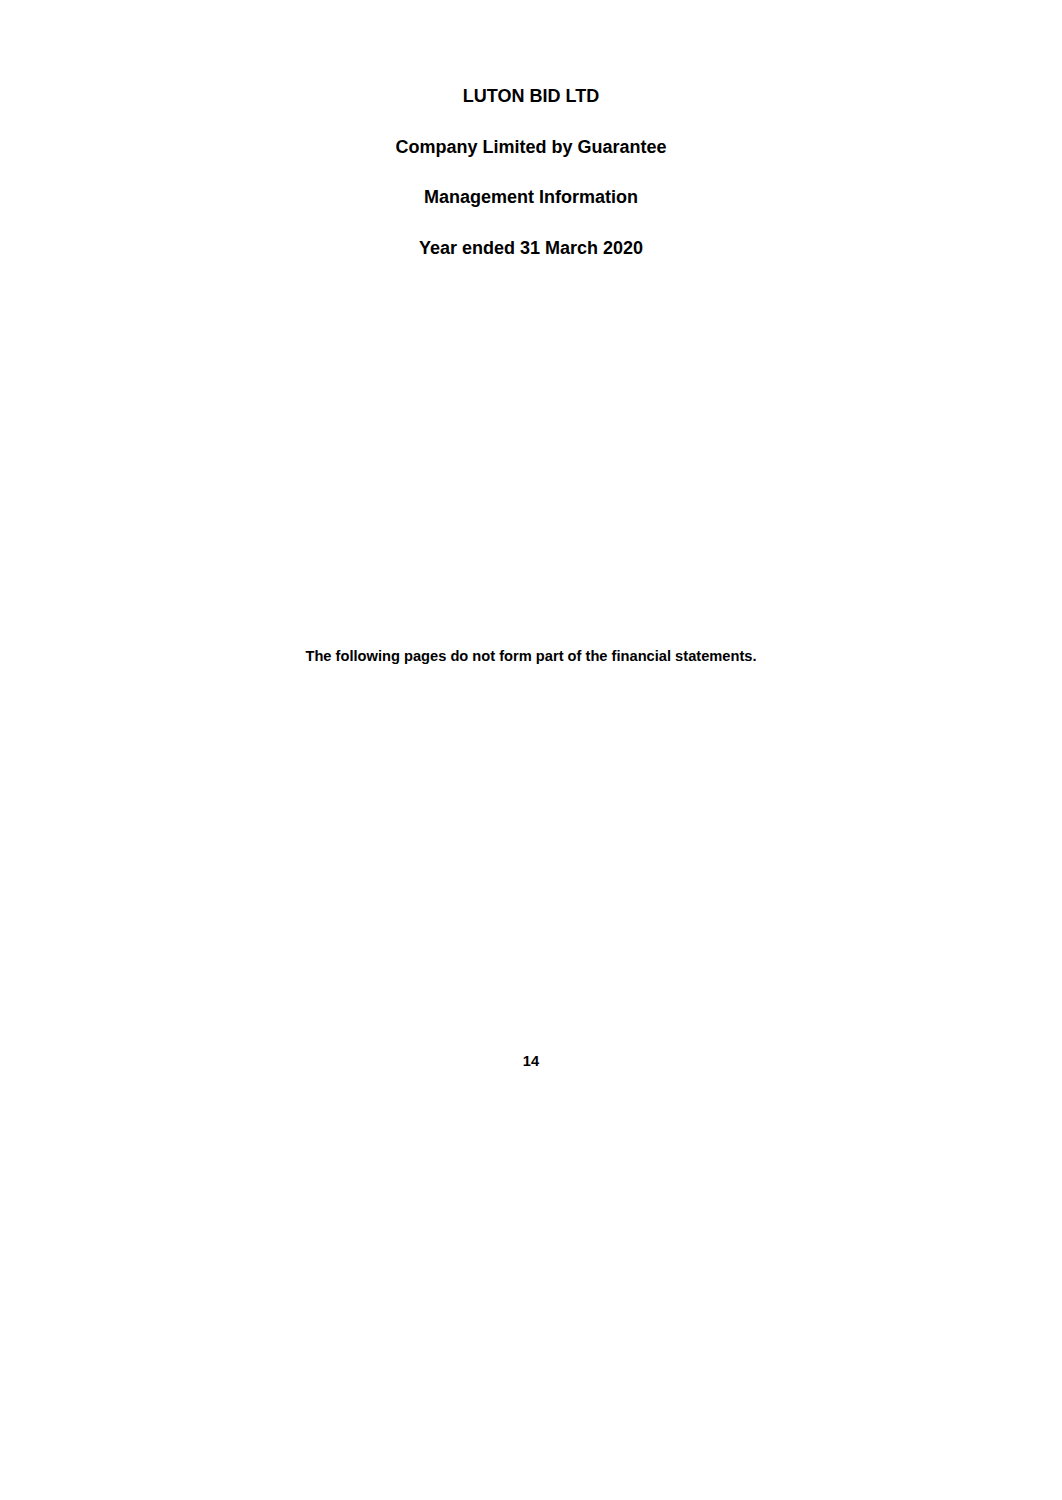LUTON BID LTD
Company Limited by Guarantee
Management Information
Year ended 31 March 2020
The following pages do not form part of the financial statements.
14